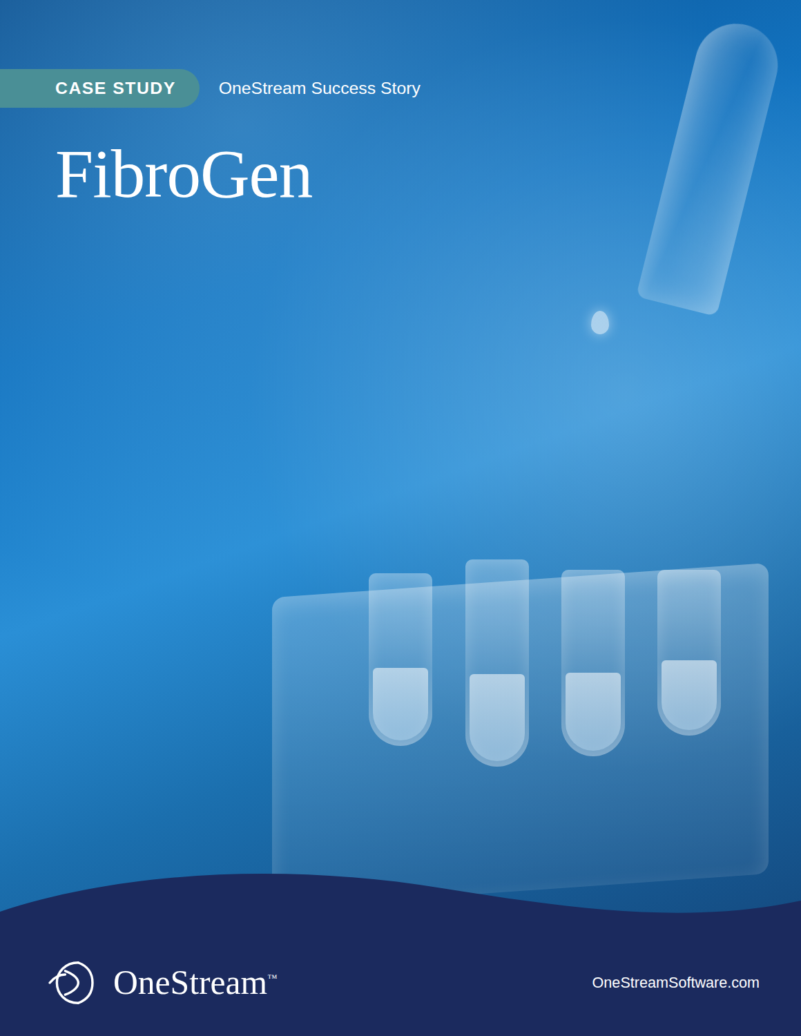Case Study OneStream Success Story
FibroGen
OneStream™
OneStreamSoftware.com